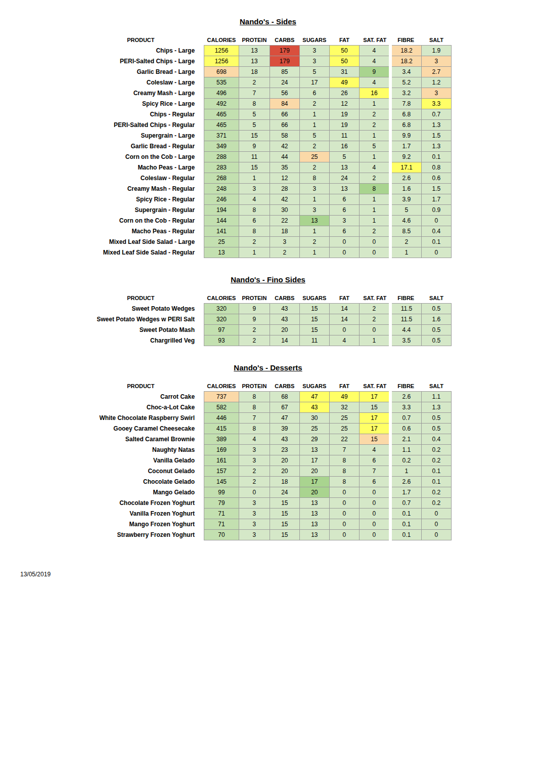Nando's - Sides
| PRODUCT | CALORIES | PROTEIN | CARBS | SUGARS | FAT | SAT. FAT | FIBRE | SALT |
| --- | --- | --- | --- | --- | --- | --- | --- | --- |
| Chips - Large | 1256 | 13 | 179 | 3 | 50 | 4 | 18.2 | 1.9 |
| PERI-Salted Chips - Large | 1256 | 13 | 179 | 3 | 50 | 4 | 18.2 | 3 |
| Garlic Bread - Large | 698 | 18 | 85 | 5 | 31 | 9 | 3.4 | 2.7 |
| Coleslaw - Large | 535 | 2 | 24 | 17 | 49 | 4 | 5.2 | 1.2 |
| Creamy Mash - Large | 496 | 7 | 56 | 6 | 26 | 16 | 3.2 | 3 |
| Spicy Rice - Large | 492 | 8 | 84 | 2 | 12 | 1 | 7.8 | 3.3 |
| Chips - Regular | 465 | 5 | 66 | 1 | 19 | 2 | 6.8 | 0.7 |
| PERI-Salted Chips - Regular | 465 | 5 | 66 | 1 | 19 | 2 | 6.8 | 1.3 |
| Supergrain - Large | 371 | 15 | 58 | 5 | 11 | 1 | 9.9 | 1.5 |
| Garlic Bread - Regular | 349 | 9 | 42 | 2 | 16 | 5 | 1.7 | 1.3 |
| Corn on the Cob - Large | 288 | 11 | 44 | 25 | 5 | 1 | 9.2 | 0.1 |
| Macho Peas - Large | 283 | 15 | 35 | 2 | 13 | 4 | 17.1 | 0.8 |
| Coleslaw - Regular | 268 | 1 | 12 | 8 | 24 | 2 | 2.6 | 0.6 |
| Creamy Mash - Regular | 248 | 3 | 28 | 3 | 13 | 8 | 1.6 | 1.5 |
| Spicy Rice - Regular | 246 | 4 | 42 | 1 | 6 | 1 | 3.9 | 1.7 |
| Supergrain - Regular | 194 | 8 | 30 | 3 | 6 | 1 | 5 | 0.9 |
| Corn on the Cob - Regular | 144 | 6 | 22 | 13 | 3 | 1 | 4.6 | 0 |
| Macho Peas - Regular | 141 | 8 | 18 | 1 | 6 | 2 | 8.5 | 0.4 |
| Mixed Leaf Side Salad - Large | 25 | 2 | 3 | 2 | 0 | 0 | 2 | 0.1 |
| Mixed Leaf Side Salad - Regular | 13 | 1 | 2 | 1 | 0 | 0 | 1 | 0 |
Nando's - Fino Sides
| PRODUCT | CALORIES | PROTEIN | CARBS | SUGARS | FAT | SAT. FAT | FIBRE | SALT |
| --- | --- | --- | --- | --- | --- | --- | --- | --- |
| Sweet Potato Wedges | 320 | 9 | 43 | 15 | 14 | 2 | 11.5 | 0.5 |
| Sweet Potato Wedges w PERI Salt | 320 | 9 | 43 | 15 | 14 | 2 | 11.5 | 1.6 |
| Sweet Potato Mash | 97 | 2 | 20 | 15 | 0 | 0 | 4.4 | 0.5 |
| Chargrilled Veg | 93 | 2 | 14 | 11 | 4 | 1 | 3.5 | 0.5 |
Nando's - Desserts
| PRODUCT | CALORIES | PROTEIN | CARBS | SUGARS | FAT | SAT. FAT | FIBRE | SALT |
| --- | --- | --- | --- | --- | --- | --- | --- | --- |
| Carrot Cake | 737 | 8 | 68 | 47 | 49 | 17 | 2.6 | 1.1 |
| Choc-a-Lot Cake | 582 | 8 | 67 | 43 | 32 | 15 | 3.3 | 1.3 |
| White Chocolate Raspberry Swirl | 446 | 7 | 47 | 30 | 25 | 17 | 0.7 | 0.5 |
| Gooey Caramel Cheesecake | 415 | 8 | 39 | 25 | 25 | 17 | 0.6 | 0.5 |
| Salted Caramel Brownie | 389 | 4 | 43 | 29 | 22 | 15 | 2.1 | 0.4 |
| Naughty Natas | 169 | 3 | 23 | 13 | 7 | 4 | 1.1 | 0.2 |
| Vanilla Gelado | 161 | 3 | 20 | 17 | 8 | 6 | 0.2 | 0.2 |
| Coconut Gelado | 157 | 2 | 20 | 20 | 8 | 7 | 1 | 0.1 |
| Chocolate Gelado | 145 | 2 | 18 | 17 | 8 | 6 | 2.6 | 0.1 |
| Mango Gelado | 99 | 0 | 24 | 20 | 0 | 0 | 1.7 | 0.2 |
| Chocolate Frozen Yoghurt | 79 | 3 | 15 | 13 | 0 | 0 | 0.7 | 0.2 |
| Vanilla Frozen Yoghurt | 71 | 3 | 15 | 13 | 0 | 0 | 0.1 | 0 |
| Mango Frozen Yoghurt | 71 | 3 | 15 | 13 | 0 | 0 | 0.1 | 0 |
| Strawberry Frozen Yoghurt | 70 | 3 | 15 | 13 | 0 | 0 | 0.1 | 0 |
13/05/2019